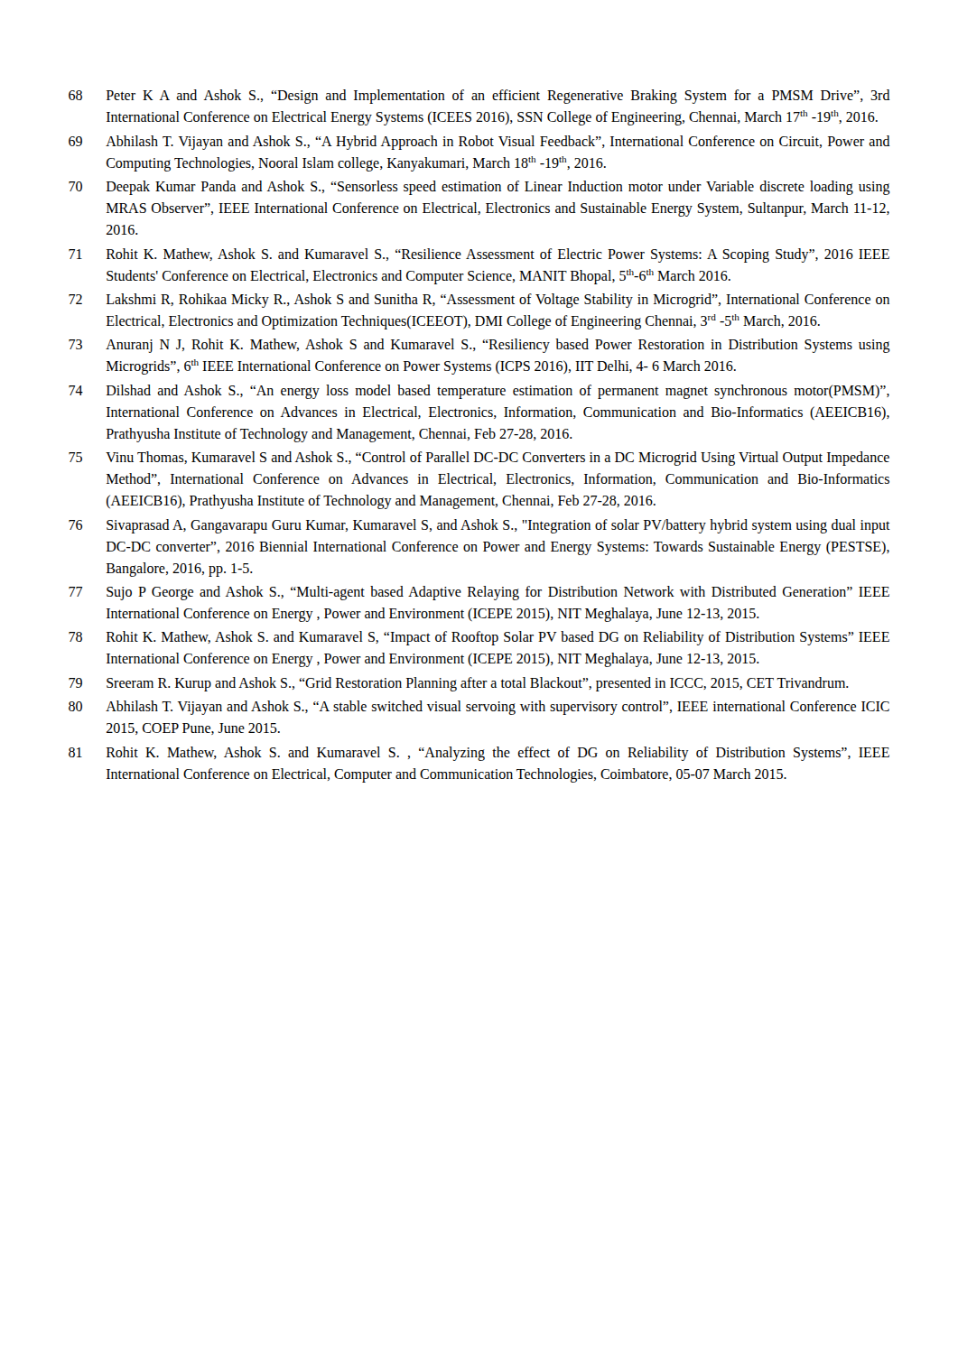Peter K A and Ashok S., “Design and Implementation of an efficient Regenerative Braking System for a PMSM Drive”, 3rd International Conference on Electrical Energy Systems (ICEES 2016), SSN College of Engineering, Chennai, March 17th -19th, 2016.
Abhilash T. Vijayan and Ashok S., “A Hybrid Approach in Robot Visual Feedback”, International Conference on Circuit, Power and Computing Technologies, Nooral Islam college, Kanyakumari, March 18th -19th, 2016.
Deepak Kumar Panda and Ashok S., “Sensorless speed estimation of Linear Induction motor under Variable discrete loading using MRAS Observer”, IEEE International Conference on Electrical, Electronics and Sustainable Energy System, Sultanpur, March 11-12, 2016.
Rohit K. Mathew, Ashok S. and Kumaravel S., “Resilience Assessment of Electric Power Systems: A Scoping Study”, 2016 IEEE Students' Conference on Electrical, Electronics and Computer Science, MANIT Bhopal, 5th-6th March 2016.
Lakshmi R, Rohikaa Micky R., Ashok S and Sunitha R, “Assessment of Voltage Stability in Microgrid”, International Conference on Electrical, Electronics and Optimization Techniques(ICEEOT), DMI College of Engineering Chennai, 3rd -5th March, 2016.
Anuranj N J, Rohit K. Mathew, Ashok S and Kumaravel S., “Resiliency based Power Restoration in Distribution Systems using Microgrids”, 6th IEEE International Conference on Power Systems (ICPS 2016), IIT Delhi, 4- 6 March 2016.
Dilshad and Ashok S., “An energy loss model based temperature estimation of permanent magnet synchronous motor(PMSM)”, International Conference on Advances in Electrical, Electronics, Information, Communication and Bio-Informatics (AEEICB16), Prathyusha Institute of Technology and Management, Chennai, Feb 27-28, 2016.
Vinu Thomas, Kumaravel S and Ashok S., “Control of Parallel DC-DC Converters in a DC Microgrid Using Virtual Output Impedance Method”, International Conference on Advances in Electrical, Electronics, Information, Communication and Bio-Informatics (AEEICB16), Prathyusha Institute of Technology and Management, Chennai, Feb 27-28, 2016.
Sivaprasad A, Gangavarapu Guru Kumar, Kumaravel S, and Ashok S., "Integration of solar PV/battery hybrid system using dual input DC-DC converter”, 2016 Biennial International Conference on Power and Energy Systems: Towards Sustainable Energy (PESTSE), Bangalore, 2016, pp. 1-5.
Sujo P George and Ashok S., “Multi-agent based Adaptive Relaying for Distribution Network with Distributed Generation” IEEE International Conference on Energy , Power and Environment (ICEPE 2015), NIT Meghalaya, June 12-13, 2015.
Rohit K. Mathew, Ashok S. and Kumaravel S, “Impact of Rooftop Solar PV based DG on Reliability of Distribution Systems” IEEE International Conference on Energy , Power and Environment (ICEPE 2015), NIT Meghalaya, June 12-13, 2015.
Sreeram R. Kurup and Ashok S., “Grid Restoration Planning after a total Blackout”, presented in ICCC, 2015, CET Trivandrum.
Abhilash T. Vijayan and Ashok S., “A stable switched visual servoing with supervisory control”, IEEE international Conference ICIC 2015, COEP Pune, June 2015.
Rohit K. Mathew, Ashok S. and Kumaravel S. , “Analyzing the effect of DG on Reliability of Distribution Systems”, IEEE International Conference on Electrical, Computer and Communication Technologies, Coimbatore, 05-07 March 2015.